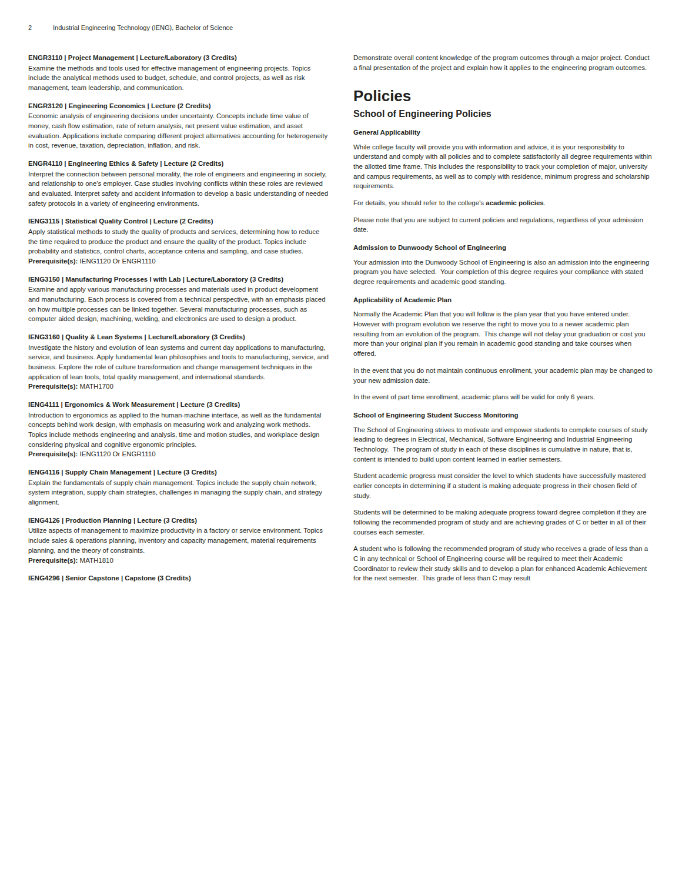2 Industrial Engineering Technology (IENG), Bachelor of Science
ENGR3110 | Project Management | Lecture/Laboratory (3 Credits)
Examine the methods and tools used for effective management of engineering projects. Topics include the analytical methods used to budget, schedule, and control projects, as well as risk management, team leadership, and communication.
ENGR3120 | Engineering Economics | Lecture (2 Credits)
Economic analysis of engineering decisions under uncertainty. Concepts include time value of money, cash flow estimation, rate of return analysis, net present value estimation, and asset evaluation. Applications include comparing different project alternatives accounting for heterogeneity in cost, revenue, taxation, depreciation, inflation, and risk.
ENGR4110 | Engineering Ethics & Safety | Lecture (2 Credits)
Interpret the connection between personal morality, the role of engineers and engineering in society, and relationship to one's employer. Case studies involving conflicts within these roles are reviewed and evaluated. Interpret safety and accident information to develop a basic understanding of needed safety protocols in a variety of engineering environments.
IENG3115 | Statistical Quality Control | Lecture (2 Credits)
Apply statistical methods to study the quality of products and services, determining how to reduce the time required to produce the product and ensure the quality of the product. Topics include probability and statistics, control charts, acceptance criteria and sampling, and case studies.
Prerequisite(s): IENG1120 Or ENGR1110
IENG3150 | Manufacturing Processes I with Lab | Lecture/Laboratory (3 Credits)
Examine and apply various manufacturing processes and materials used in product development and manufacturing. Each process is covered from a technical perspective, with an emphasis placed on how multiple processes can be linked together. Several manufacturing processes, such as computer aided design, machining, welding, and electronics are used to design a product.
IENG3160 | Quality & Lean Systems | Lecture/Laboratory (3 Credits)
Investigate the history and evolution of lean systems and current day applications to manufacturing, service, and business. Apply fundamental lean philosophies and tools to manufacturing, service, and business. Explore the role of culture transformation and change management techniques in the application of lean tools, total quality management, and international standards.
Prerequisite(s): MATH1700
IENG4111 | Ergonomics & Work Measurement | Lecture (3 Credits)
Introduction to ergonomics as applied to the human-machine interface, as well as the fundamental concepts behind work design, with emphasis on measuring work and analyzing work methods. Topics include methods engineering and analysis, time and motion studies, and workplace design considering physical and cognitive ergonomic principles.
Prerequisite(s): IENG1120 Or ENGR1110
IENG4116 | Supply Chain Management | Lecture (3 Credits)
Explain the fundamentals of supply chain management. Topics include the supply chain network, system integration, supply chain strategies, challenges in managing the supply chain, and strategy alignment.
IENG4126 | Production Planning | Lecture (3 Credits)
Utilize aspects of management to maximize productivity in a factory or service environment. Topics include sales & operations planning, inventory and capacity management, material requirements planning, and the theory of constraints.
Prerequisite(s): MATH1810
IENG4296 | Senior Capstone | Capstone (3 Credits)
Demonstrate overall content knowledge of the program outcomes through a major project. Conduct a final presentation of the project and explain how it applies to the engineering program outcomes.
Policies
School of Engineering Policies
General Applicability
While college faculty will provide you with information and advice, it is your responsibility to understand and comply with all policies and to complete satisfactorily all degree requirements within the allotted time frame. This includes the responsibility to track your completion of major, university and campus requirements, as well as to comply with residence, minimum progress and scholarship requirements.
For details, you should refer to the college's academic policies.
Please note that you are subject to current policies and regulations, regardless of your admission date.
Admission to Dunwoody School of Engineering
Your admission into the Dunwoody School of Engineering is also an admission into the engineering program you have selected. Your completion of this degree requires your compliance with stated degree requirements and academic good standing.
Applicability of Academic Plan
Normally the Academic Plan that you will follow is the plan year that you have entered under. However with program evolution we reserve the right to move you to a newer academic plan resulting from an evolution of the program. This change will not delay your graduation or cost you more than your original plan if you remain in academic good standing and take courses when offered.
In the event that you do not maintain continuous enrollment, your academic plan may be changed to your new admission date.
In the event of part time enrollment, academic plans will be valid for only 6 years.
School of Engineering Student Success Monitoring
The School of Engineering strives to motivate and empower students to complete courses of study leading to degrees in Electrical, Mechanical, Software Engineering and Industrial Engineering Technology. The program of study in each of these disciplines is cumulative in nature, that is, content is intended to build upon content learned in earlier semesters.
Student academic progress must consider the level to which students have successfully mastered earlier concepts in determining if a student is making adequate progress in their chosen field of study.
Students will be determined to be making adequate progress toward degree completion if they are following the recommended program of study and are achieving grades of C or better in all of their courses each semester.
A student who is following the recommended program of study who receives a grade of less than a C in any technical or School of Engineering course will be required to meet their Academic Coordinator to review their study skills and to develop a plan for enhanced Academic Achievement for the next semester. This grade of less than C may result